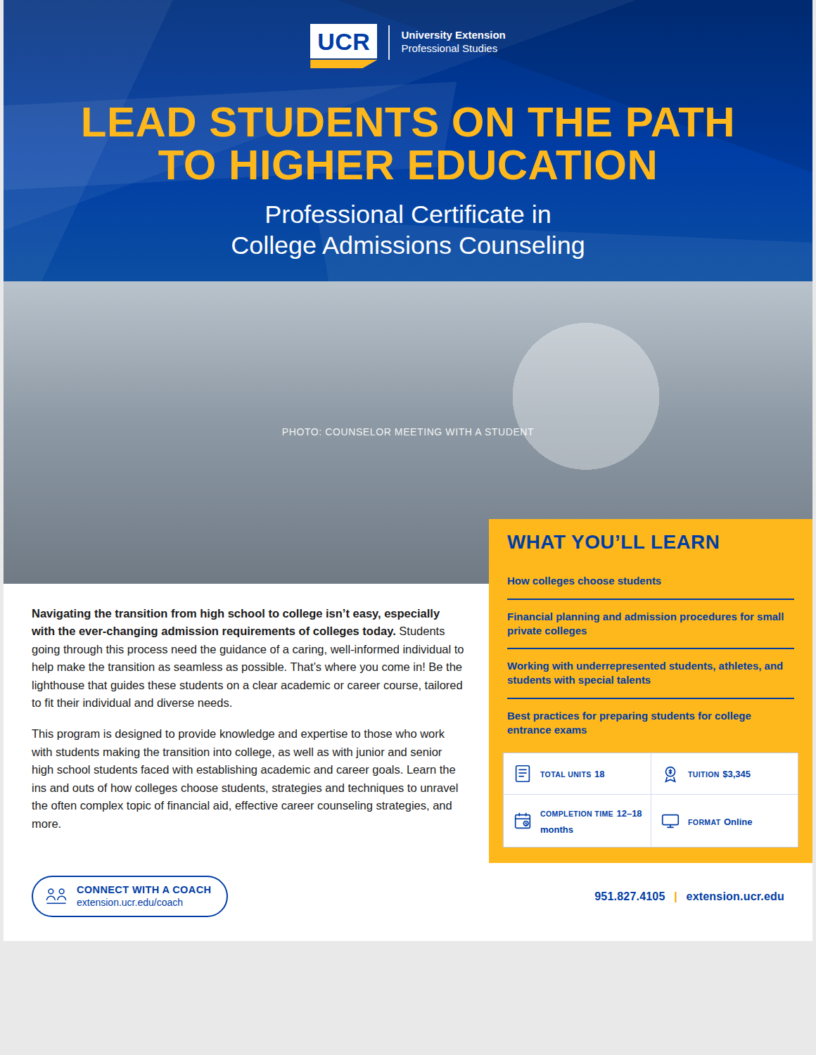UCR
University Extension Professional Studies
Lead Students on the Path
to Higher Education
Professional Certificate in
College Admissions Counseling
Photo: counselor meeting with a student
Navigating the transition from high school to college isn’t easy, especially with the ever-changing admission requirements of colleges today. Students going through this process need the guidance of a caring, well-informed individual to help make the transition as seamless as possible. That’s where you come in! Be the lighthouse that guides these students on a clear academic or career course, tailored to fit their individual and diverse needs.
This program is designed to provide knowledge and expertise to those who work with students making the transition into college, as well as with junior and senior high school students faced with establishing academic and career goals. Learn the ins and outs of how colleges choose students, strategies and techniques to unravel the often complex topic of financial aid, effective career counseling strategies, and more.
What You’ll Learn
How colleges choose students
Financial planning and admission procedures for small private colleges
Working with underrepresented students, athletes, and students with special talents
Best practices for preparing students for college entrance exams
Total Units 18
Tuition $3,345
Completion Time 12–18 months
Format Online
Connect with a Coach extension.ucr.edu/coach
951.827.4105 | extension.ucr.edu